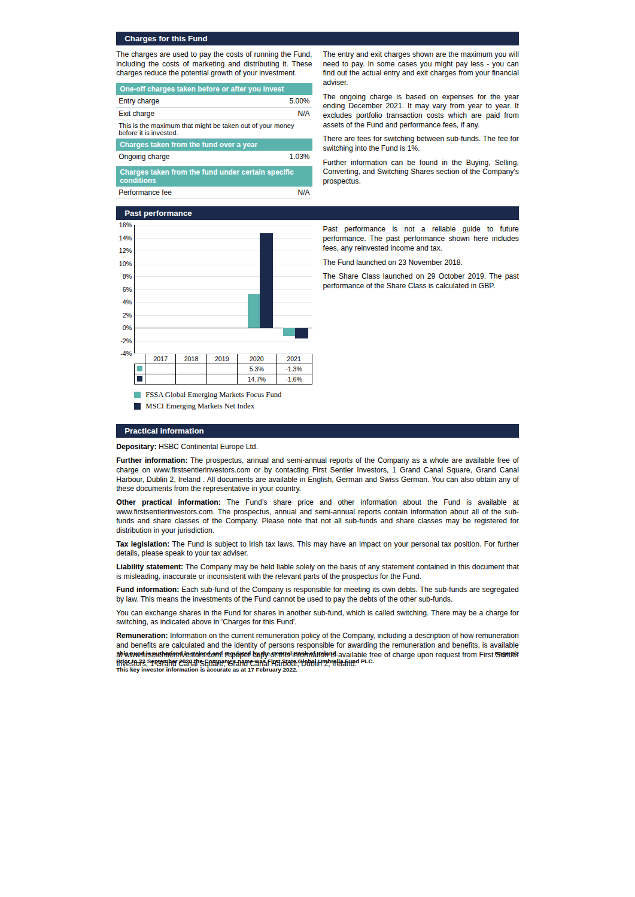Charges for this Fund
The charges are used to pay the costs of running the Fund, including the costs of marketing and distributing it. These charges reduce the potential growth of your investment.
| One-off charges taken before or after you invest |
| Entry charge | 5.00% |
| Exit charge | N/A |
| This is the maximum that might be taken out of your money before it is invested. |
| Charges taken from the fund over a year |
| Ongoing charge | 1.03% |
| Charges taken from the fund under certain specific conditions |
| Performance fee | N/A |
The entry and exit charges shown are the maximum you will need to pay. In some cases you might pay less - you can find out the actual entry and exit charges from your financial adviser.
The ongoing charge is based on expenses for the year ending December 2021. It may vary from year to year. It excludes portfolio transaction costs which are paid from assets of the Fund and performance fees, if any.
There are fees for switching between sub-funds. The fee for switching into the Fund is 1%.
Further information can be found in the Buying, Selling, Converting, and Switching Shares section of the Company's prospectus.
Past performance
16% 14% 12% 10% 8% 6% 4% 2% 0% -2% -4%
| | 2017 | 2018 | 2019 | 2020 | 2021 |
| | | | | 5.3% | -1.3% |
| | | | | 14.7% | -1.6% |
FSSA Global Emerging Markets Focus Fund
MSCI Emerging Markets Net Index
Past performance is not a reliable guide to future performance. The past performance shown here includes fees, any reinvested income and tax.
The Fund launched on 23 November 2018.
The Share Class launched on 29 October 2019. The past performance of the Share Class is calculated in GBP.
Practical information
Depositary: HSBC Continental Europe Ltd.
Further information: The prospectus, annual and semi-annual reports of the Company as a whole are available free of charge on www.firstsentierinvestors.com or by contacting First Sentier Investors, 1 Grand Canal Square, Grand Canal Harbour, Dublin 2, Ireland . All documents are available in English, German and Swiss German. You can also obtain any of these documents from the representative in your country.
Other practical information: The Fund's share price and other information about the Fund is available at www.firstsentierinvestors.com. The prospectus, annual and semi-annual reports contain information about all of the sub-funds and share classes of the Company. Please note that not all sub-funds and share classes may be registered for distribution in your jurisdiction.
Tax legislation: The Fund is subject to Irish tax laws. This may have an impact on your personal tax position. For further details, please speak to your tax adviser.
Liability statement: The Company may be held liable solely on the basis of any statement contained in this document that is misleading, inaccurate or inconsistent with the relevant parts of the prospectus for the Fund.
Fund information: Each sub-fund of the Company is responsible for meeting its own debts. The sub-funds are segregated by law. This means the investments of the Fund cannot be used to pay the debts of the other sub-funds.
You can exchange shares in the Fund for shares in another sub-fund, which is called switching. There may be a charge for switching, as indicated above in 'Charges for this Fund'.
Remuneration: Information on the current remuneration policy of the Company, including a description of how remuneration and benefits are calculated and the identity of persons responsible for awarding the remuneration and benefits, is available at www.firstsentierinvestors.com. A paper copy of this information is available free of charge upon request from First Sentier Investors, 1 Grand Canal Square, Grand Canal Harbour, Dublin 2, Ireland.
Page 2/2 This Fund is authorised in Ireland and regulated by the Central Bank of Ireland.
Prior to 22 September 2020 the Company's name was First State Global Umbrella Fund PLC.
This key investor information is accurate as at 17 February 2022.